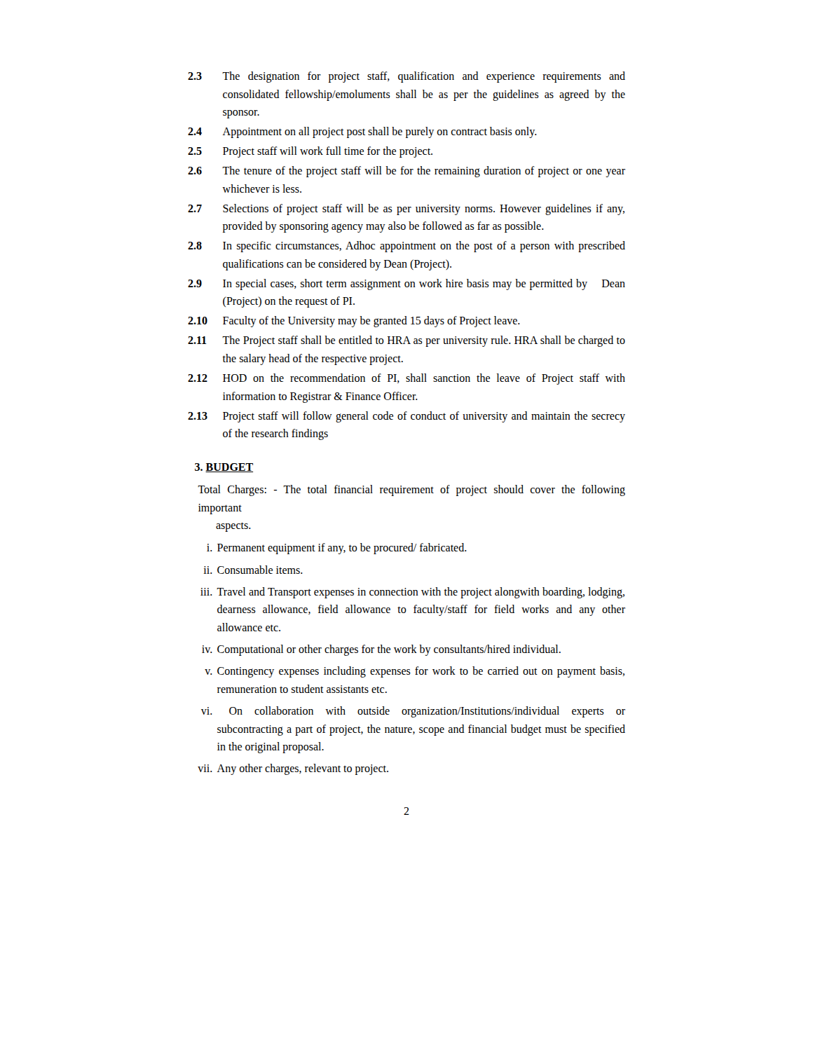2.3 The designation for project staff, qualification and experience requirements and consolidated fellowship/emoluments shall be as per the guidelines as agreed by the sponsor.
2.4 Appointment on all project post shall be purely on contract basis only.
2.5 Project staff will work full time for the project.
2.6 The tenure of the project staff will be for the remaining duration of project or one year whichever is less.
2.7 Selections of project staff will be as per university norms. However guidelines if any, provided by sponsoring agency may also be followed as far as possible.
2.8 In specific circumstances, Adhoc appointment on the post of a person with prescribed qualifications can be considered by Dean (Project).
2.9 In special cases, short term assignment on work hire basis may be permitted by Dean (Project) on the request of PI.
2.10 Faculty of the University may be granted 15 days of Project leave.
2.11 The Project staff shall be entitled to HRA as per university rule. HRA shall be charged to the salary head of the respective project.
2.12 HOD on the recommendation of PI, shall sanction the leave of Project staff with information to Registrar & Finance Officer.
2.13 Project staff will follow general code of conduct of university and maintain the secrecy of the research findings
3. BUDGET
Total Charges: - The total financial requirement of project should cover the following important aspects.
i. Permanent equipment if any, to be procured/ fabricated.
ii. Consumable items.
iii. Travel and Transport expenses in connection with the project alongwith boarding, lodging, dearness allowance, field allowance to faculty/staff for field works and any other allowance etc.
iv. Computational or other charges for the work by consultants/hired individual.
v. Contingency expenses including expenses for work to be carried out on payment basis, remuneration to student assistants etc.
vi. On collaboration with outside organization/Institutions/individual experts or subcontracting a part of project, the nature, scope and financial budget must be specified in the original proposal.
vii. Any other charges, relevant to project.
2